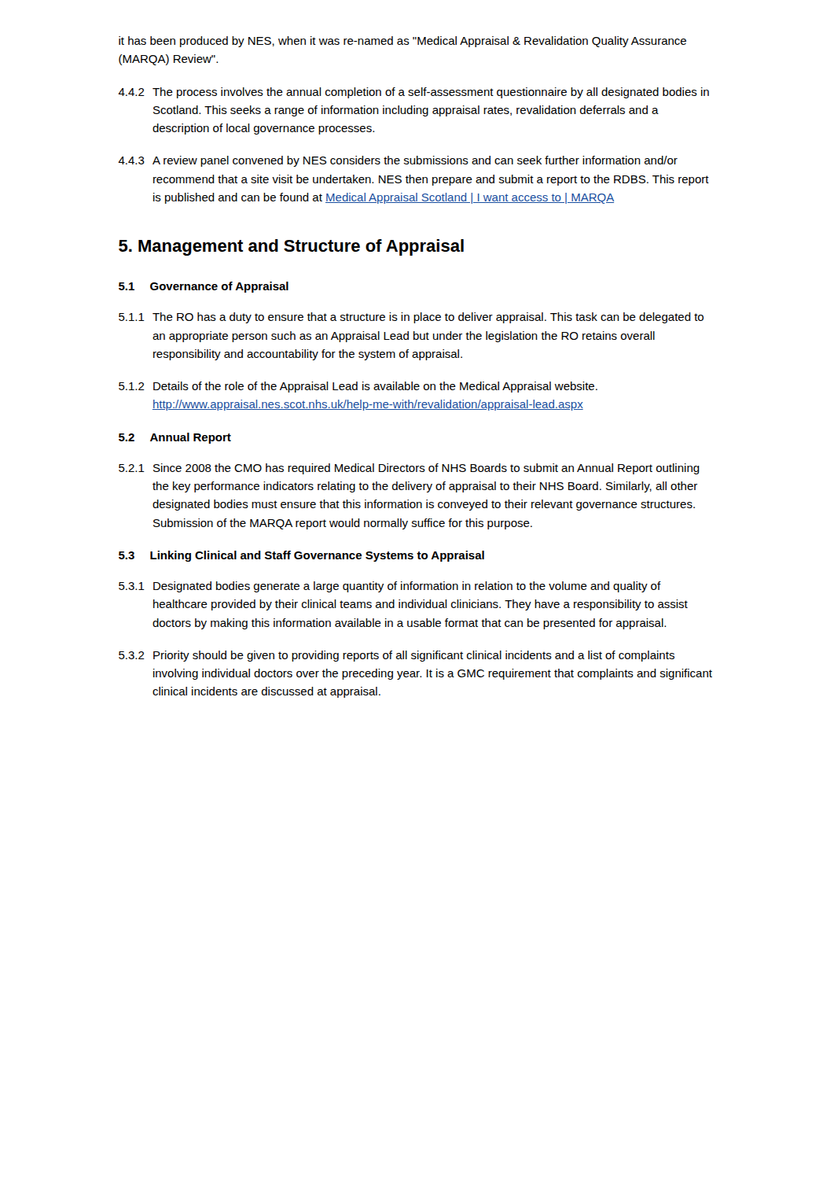it has been produced by NES, when it was re-named as "Medical Appraisal & Revalidation Quality Assurance (MARQA) Review".
4.4.2 The process involves the annual completion of a self-assessment questionnaire by all designated bodies in Scotland. This seeks a range of information including appraisal rates, revalidation deferrals and a description of local governance processes.
4.4.3 A review panel convened by NES considers the submissions and can seek further information and/or recommend that a site visit be undertaken. NES then prepare and submit a report to the RDBS. This report is published and can be found at Medical Appraisal Scotland | I want access to | MARQA
5. Management and Structure of Appraisal
5.1 Governance of Appraisal
5.1.1 The RO has a duty to ensure that a structure is in place to deliver appraisal. This task can be delegated to an appropriate person such as an Appraisal Lead but under the legislation the RO retains overall responsibility and accountability for the system of appraisal.
5.1.2 Details of the role of the Appraisal Lead is available on the Medical Appraisal website. http://www.appraisal.nes.scot.nhs.uk/help-me-with/revalidation/appraisal-lead.aspx
5.2 Annual Report
5.2.1 Since 2008 the CMO has required Medical Directors of NHS Boards to submit an Annual Report outlining the key performance indicators relating to the delivery of appraisal to their NHS Board. Similarly, all other designated bodies must ensure that this information is conveyed to their relevant governance structures. Submission of the MARQA report would normally suffice for this purpose.
5.3 Linking Clinical and Staff Governance Systems to Appraisal
5.3.1 Designated bodies generate a large quantity of information in relation to the volume and quality of healthcare provided by their clinical teams and individual clinicians. They have a responsibility to assist doctors by making this information available in a usable format that can be presented for appraisal.
5.3.2 Priority should be given to providing reports of all significant clinical incidents and a list of complaints involving individual doctors over the preceding year. It is a GMC requirement that complaints and significant clinical incidents are discussed at appraisal.